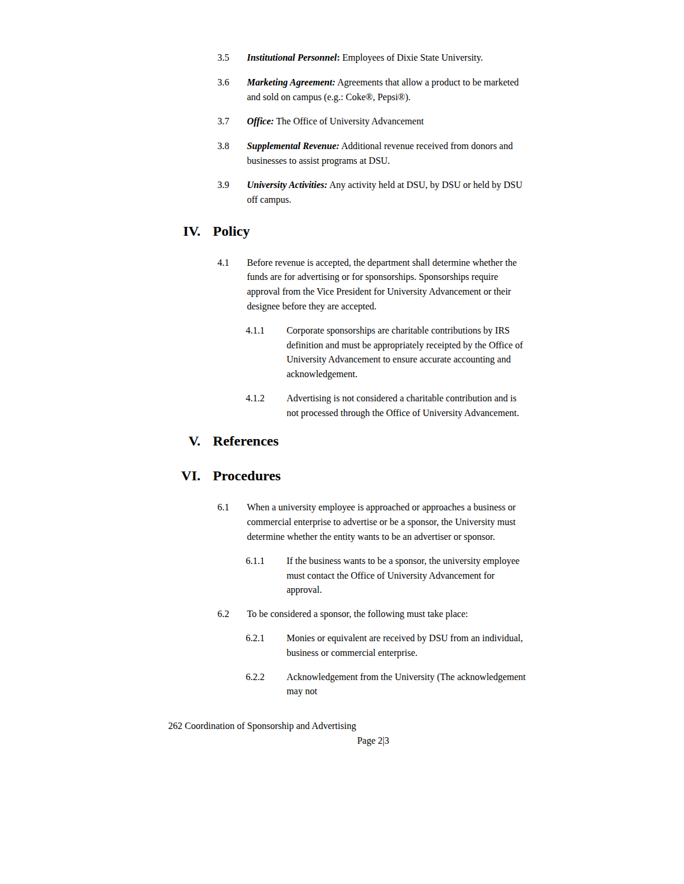3.5
Institutional Personnel: Employees of Dixie State University.
3.6
Marketing Agreement: Agreements that allow a product to be marketed and sold on campus (e.g.: Coke®, Pepsi®).
3.7
Office: The Office of University Advancement
3.8
Supplemental Revenue: Additional revenue received from donors and businesses to assist programs at DSU.
3.9
University Activities: Any activity held at DSU, by DSU or held by DSU off campus.
IV. Policy
4.1
Before revenue is accepted, the department shall determine whether the funds are for advertising or for sponsorships. Sponsorships require approval from the Vice President for University Advancement or their designee before they are accepted.
4.1.1
Corporate sponsorships are charitable contributions by IRS definition and must be appropriately receipted by the Office of University Advancement to ensure accurate accounting and acknowledgement.
4.1.2
Advertising is not considered a charitable contribution and is not processed through the Office of University Advancement.
V. References
VI. Procedures
6.1
When a university employee is approached or approaches a business or commercial enterprise to advertise or be a sponsor, the University must determine whether the entity wants to be an advertiser or sponsor.
6.1.1
If the business wants to be a sponsor, the university employee must contact the Office of University Advancement for approval.
6.2
To be considered a sponsor, the following must take place:
6.2.1
Monies or equivalent are received by DSU from an individual, business or commercial enterprise.
6.2.2
Acknowledgement from the University (The acknowledgement may not
262 Coordination of Sponsorship and Advertising
Page 2|3